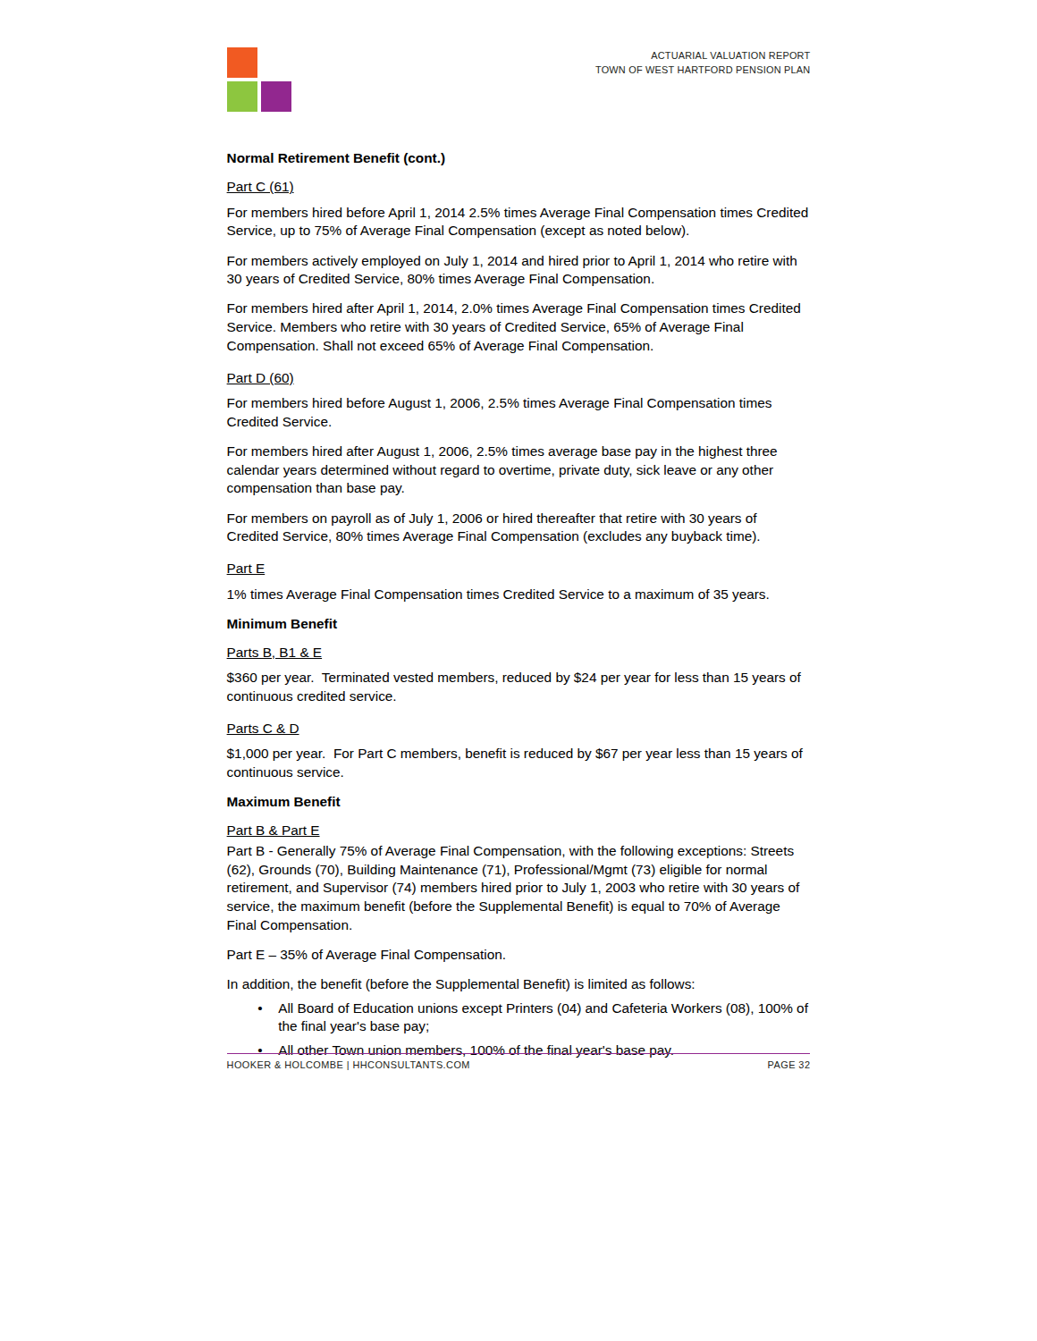ACTUARIAL VALUATION REPORT
TOWN OF WEST HARTFORD PENSION PLAN
Normal Retirement Benefit (cont.)
Part C (61)
For members hired before April 1, 2014 2.5% times Average Final Compensation times Credited Service, up to 75% of Average Final Compensation (except as noted below).
For members actively employed on July 1, 2014 and hired prior to April 1, 2014 who retire with 30 years of Credited Service, 80% times Average Final Compensation.
For members hired after April 1, 2014, 2.0% times Average Final Compensation times Credited Service. Members who retire with 30 years of Credited Service, 65% of Average Final Compensation. Shall not exceed 65% of Average Final Compensation.
Part D (60)
For members hired before August 1, 2006, 2.5% times Average Final Compensation times Credited Service.
For members hired after August 1, 2006, 2.5% times average base pay in the highest three calendar years determined without regard to overtime, private duty, sick leave or any other compensation than base pay.
For members on payroll as of July 1, 2006 or hired thereafter that retire with 30 years of Credited Service, 80% times Average Final Compensation (excludes any buyback time).
Part E
1% times Average Final Compensation times Credited Service to a maximum of 35 years.
Minimum Benefit
Parts B, B1 & E
$360 per year. Terminated vested members, reduced by $24 per year for less than 15 years of continuous credited service.
Parts C & D
$1,000 per year. For Part C members, benefit is reduced by $67 per year less than 15 years of continuous service.
Maximum Benefit
Part B & Part E
Part B - Generally 75% of Average Final Compensation, with the following exceptions: Streets (62), Grounds (70), Building Maintenance (71), Professional/Mgmt (73) eligible for normal retirement, and Supervisor (74) members hired prior to July 1, 2003 who retire with 30 years of service, the maximum benefit (before the Supplemental Benefit) is equal to 70% of Average Final Compensation.
Part E – 35% of Average Final Compensation.
In addition, the benefit (before the Supplemental Benefit) is limited as follows:
All Board of Education unions except Printers (04) and Cafeteria Workers (08), 100% of the final year's base pay;
All other Town union members, 100% of the final year's base pay.
HOOKER & HOLCOMBE | HHCONSULTANTS.COM
PAGE 32